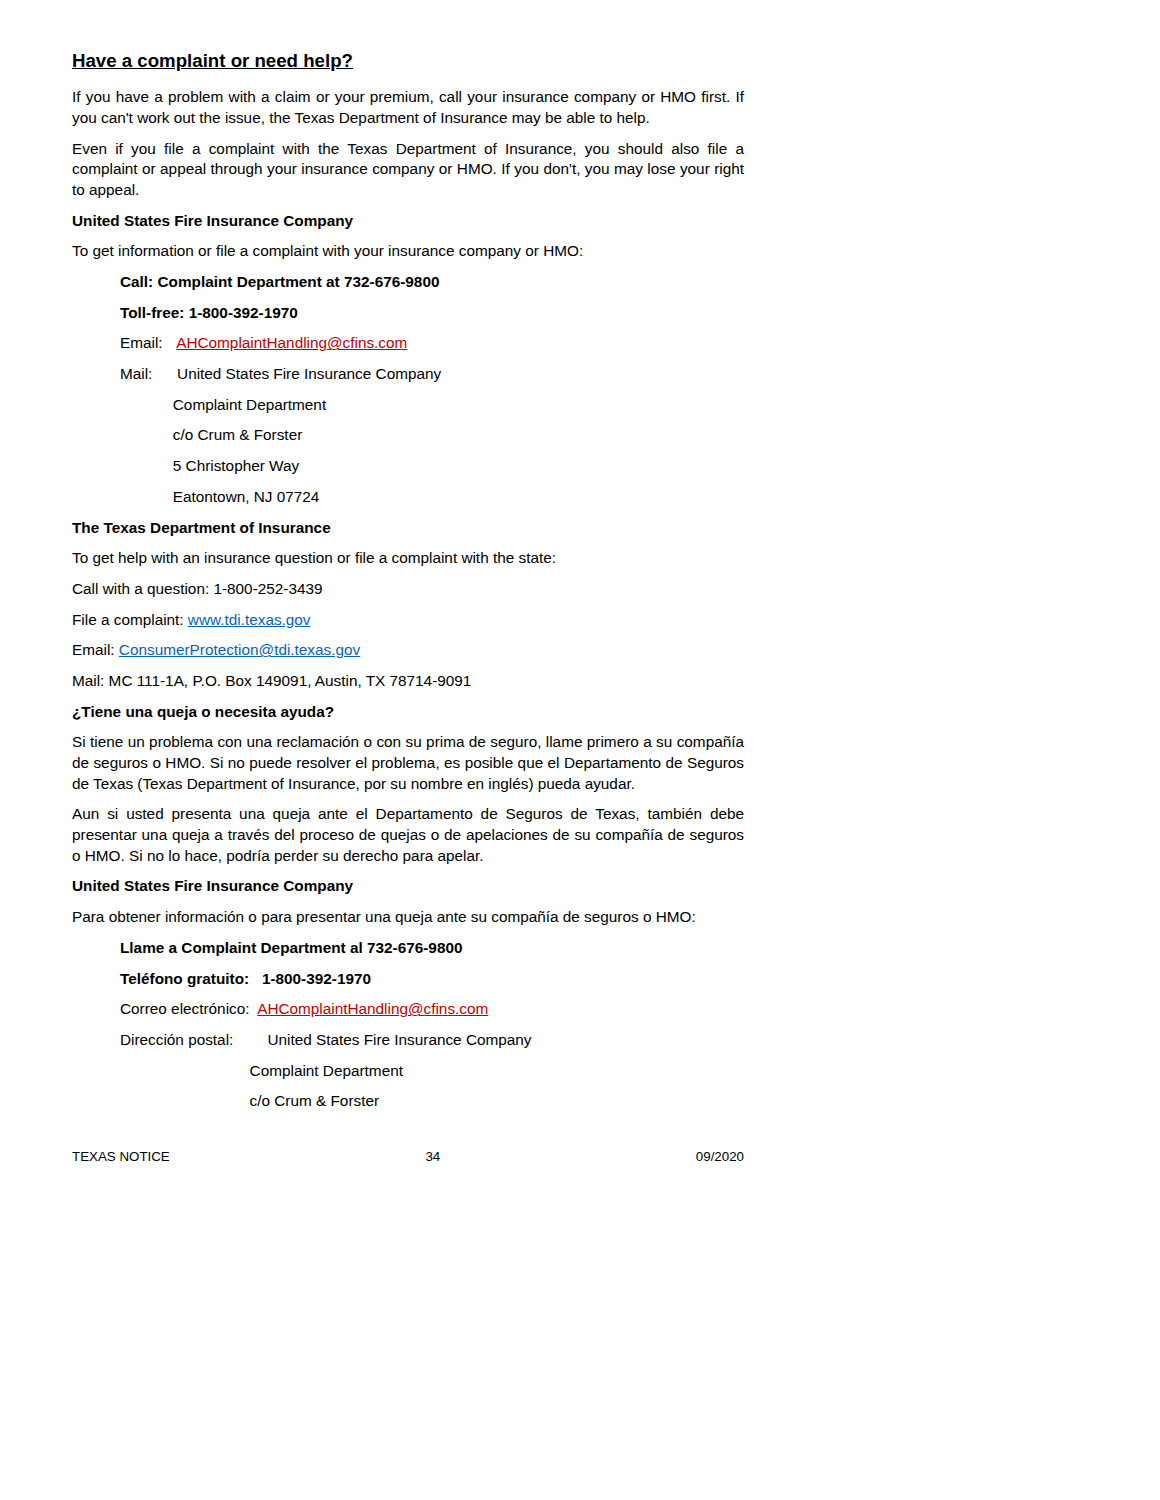Have a complaint or need help?
If you have a problem with a claim or your premium, call your insurance company or HMO first. If you can't work out the issue, the Texas Department of Insurance may be able to help.
Even if you file a complaint with the Texas Department of Insurance, you should also file a complaint or appeal through your insurance company or HMO. If you don't, you may lose your right to appeal.
United States Fire Insurance Company
To get information or file a complaint with your insurance company or HMO:
Call: Complaint Department at 732-676-9800
Toll-free: 1-800-392-1970
Email: AHComplaintHandling@cfins.com
Mail: United States Fire Insurance Company
Complaint Department
c/o Crum & Forster
5 Christopher Way
Eatontown, NJ 07724
The Texas Department of Insurance
To get help with an insurance question or file a complaint with the state:
Call with a question: 1-800-252-3439
File a complaint: www.tdi.texas.gov
Email: ConsumerProtection@tdi.texas.gov
Mail: MC 111-1A, P.O. Box 149091, Austin, TX 78714-9091
¿Tiene una queja o necesita ayuda?
Si tiene un problema con una reclamación o con su prima de seguro, llame primero a su compañía de seguros o HMO. Si no puede resolver el problema, es posible que el Departamento de Seguros de Texas (Texas Department of Insurance, por su nombre en inglés) pueda ayudar.
Aun si usted presenta una queja ante el Departamento de Seguros de Texas, también debe presentar una queja a través del proceso de quejas o de apelaciones de su compañía de seguros o HMO. Si no lo hace, podría perder su derecho para apelar.
United States Fire Insurance Company
Para obtener información o para presentar una queja ante su compañía de seguros o HMO:
Llame a Complaint Department al 732-676-9800
Teléfono gratuito: 1-800-392-1970
Correo electrónico: AHComplaintHandling@cfins.com
Dirección postal: United States Fire Insurance Company
Complaint Department
c/o Crum & Forster
TEXAS NOTICE
34
09/2020